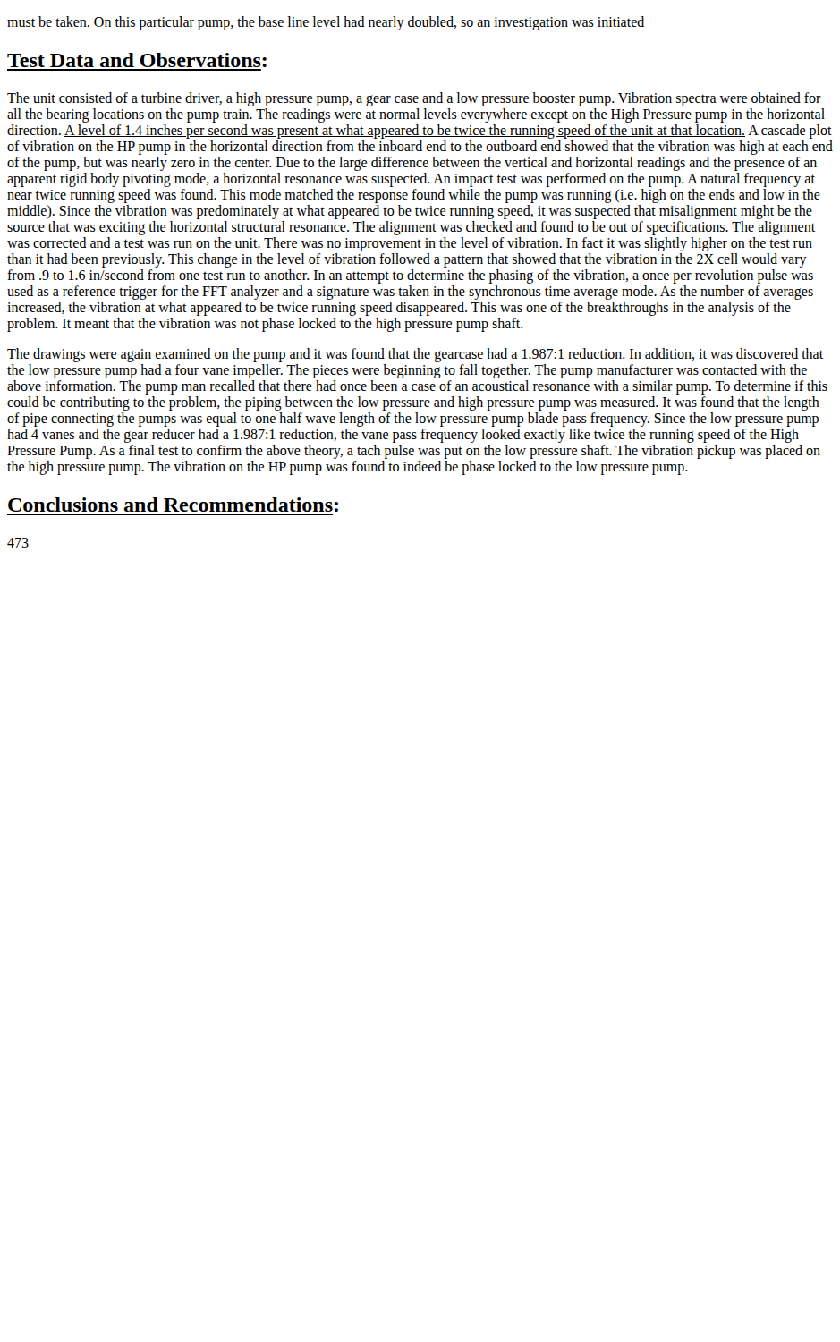must be taken. On this particular pump, the base line level had nearly doubled, so an investigation was initiated
Test Data and Observations:
The unit consisted of a turbine driver, a high pressure pump, a gear case and a low pressure booster pump. Vibration spectra were obtained for all the bearing locations on the pump train. The readings were at normal levels everywhere except on the High Pressure pump in the horizontal direction. A level of 1.4 inches per second was present at what appeared to be twice the running speed of the unit at that location. A cascade plot of vibration on the HP pump in the horizontal direction from the inboard end to the outboard end showed that the vibration was high at each end of the pump, but was nearly zero in the center. Due to the large difference between the vertical and horizontal readings and the presence of an apparent rigid body pivoting mode, a horizontal resonance was suspected. An impact test was performed on the pump. A natural frequency at near twice running speed was found. This mode matched the response found while the pump was running (i.e. high on the ends and low in the middle). Since the vibration was predominately at what appeared to be twice running speed, it was suspected that misalignment might be the source that was exciting the horizontal structural resonance. The alignment was checked and found to be out of specifications. The alignment was corrected and a test was run on the unit. There was no improvement in the level of vibration. In fact it was slightly higher on the test run than it had been previously. This change in the level of vibration followed a pattern that showed that the vibration in the 2X cell would vary from .9 to 1.6 in/second from one test run to another. In an attempt to determine the phasing of the vibration, a once per revolution pulse was used as a reference trigger for the FFT analyzer and a signature was taken in the synchronous time average mode. As the number of averages increased, the vibration at what appeared to be twice running speed disappeared. This was one of the breakthroughs in the analysis of the problem. It meant that the vibration was not phase locked to the high pressure pump shaft.
The drawings were again examined on the pump and it was found that the gearcase had a 1.987:1 reduction. In addition, it was discovered that the low pressure pump had a four vane impeller. The pieces were beginning to fall together. The pump manufacturer was contacted with the above information. The pump man recalled that there had once been a case of an acoustical resonance with a similar pump. To determine if this could be contributing to the problem, the piping between the low pressure and high pressure pump was measured. It was found that the length of pipe connecting the pumps was equal to one half wave length of the low pressure pump blade pass frequency. Since the low pressure pump had 4 vanes and the gear reducer had a 1.987:1 reduction, the vane pass frequency looked exactly like twice the running speed of the High Pressure Pump. As a final test to confirm the above theory, a tach pulse was put on the low pressure shaft. The vibration pickup was placed on the high pressure pump. The vibration on the HP pump was found to indeed be phase locked to the low pressure pump.
Conclusions and Recommendations:
473